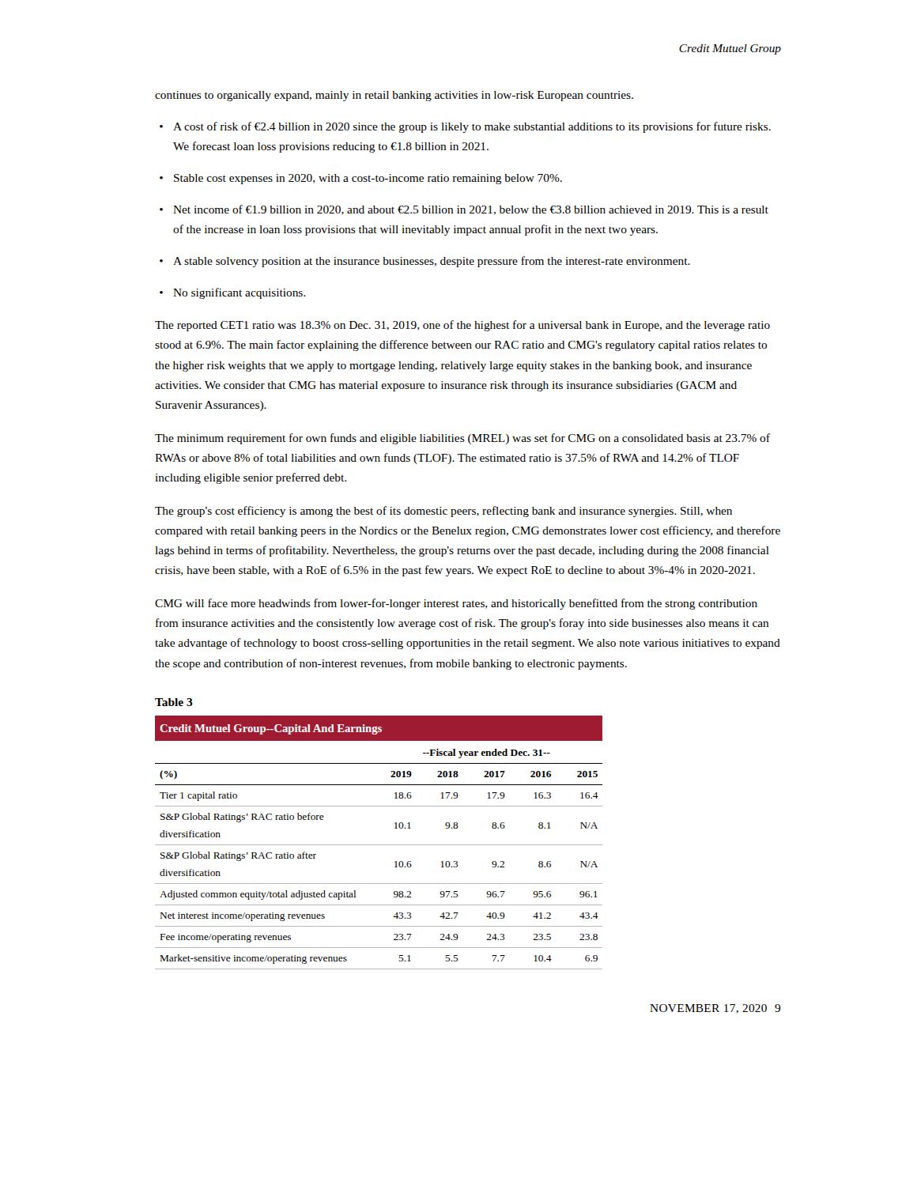Credit Mutuel Group
continues to organically expand, mainly in retail banking activities in low-risk European countries.
A cost of risk of €2.4 billion in 2020 since the group is likely to make substantial additions to its provisions for future risks. We forecast loan loss provisions reducing to €1.8 billion in 2021.
Stable cost expenses in 2020, with a cost-to-income ratio remaining below 70%.
Net income of €1.9 billion in 2020, and about €2.5 billion in 2021, below the €3.8 billion achieved in 2019. This is a result of the increase in loan loss provisions that will inevitably impact annual profit in the next two years.
A stable solvency position at the insurance businesses, despite pressure from the interest-rate environment.
No significant acquisitions.
The reported CET1 ratio was 18.3% on Dec. 31, 2019, one of the highest for a universal bank in Europe, and the leverage ratio stood at 6.9%. The main factor explaining the difference between our RAC ratio and CMG's regulatory capital ratios relates to the higher risk weights that we apply to mortgage lending, relatively large equity stakes in the banking book, and insurance activities. We consider that CMG has material exposure to insurance risk through its insurance subsidiaries (GACM and Suravenir Assurances).
The minimum requirement for own funds and eligible liabilities (MREL) was set for CMG on a consolidated basis at 23.7% of RWAs or above 8% of total liabilities and own funds (TLOF). The estimated ratio is 37.5% of RWA and 14.2% of TLOF including eligible senior preferred debt.
The group's cost efficiency is among the best of its domestic peers, reflecting bank and insurance synergies. Still, when compared with retail banking peers in the Nordics or the Benelux region, CMG demonstrates lower cost efficiency, and therefore lags behind in terms of profitability. Nevertheless, the group's returns over the past decade, including during the 2008 financial crisis, have been stable, with a RoE of 6.5% in the past few years. We expect RoE to decline to about 3%-4% in 2020-2021.
CMG will face more headwinds from lower-for-longer interest rates, and historically benefitted from the strong contribution from insurance activities and the consistently low average cost of risk. The group's foray into side businesses also means it can take advantage of technology to boost cross-selling opportunities in the retail segment. We also note various initiatives to expand the scope and contribution of non-interest revenues, from mobile banking to electronic payments.
Table 3
Credit Mutuel Group--Capital And Earnings
| | --Fiscal year ended Dec. 31-- |
| --- | --- |
| (%) | 2019 | 2018 | 2017 | 2016 | 2015 |
| Tier 1 capital ratio | 18.6 | 17.9 | 17.9 | 16.3 | 16.4 |
| S&P Global Ratings’ RAC ratio before diversification | 10.1 | 9.8 | 8.6 | 8.1 | N/A |
| S&P Global Ratings’ RAC ratio after diversification | 10.6 | 10.3 | 9.2 | 8.6 | N/A |
| Adjusted common equity/total adjusted capital | 98.2 | 97.5 | 96.7 | 95.6 | 96.1 |
| Net interest income/operating revenues | 43.3 | 42.7 | 40.9 | 41.2 | 43.4 |
| Fee income/operating revenues | 23.7 | 24.9 | 24.3 | 23.5 | 23.8 |
| Market-sensitive income/operating revenues | 5.1 | 5.5 | 7.7 | 10.4 | 6.9 |
NOVEMBER 17, 20209